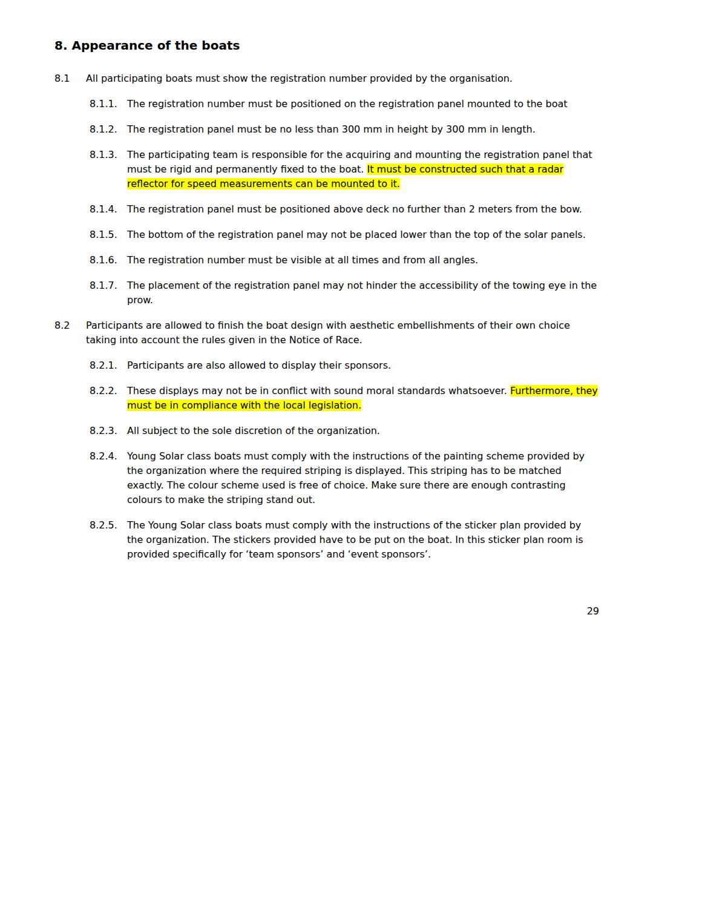8. Appearance of the boats
8.1
All participating boats must show the registration number provided by the organisation.
8.1.1.
The registration number must be positioned on the registration panel mounted to the boat
8.1.2.
The registration panel must be no less than 300 mm in height by 300 mm in length.
8.1.3.
The participating team is responsible for the acquiring and mounting the registration panel that must be rigid and permanently fixed to the boat. It must be constructed such that a radar reflector for speed measurements can be mounted to it.
8.1.4.
The registration panel must be positioned above deck no further than 2 meters from the bow.
8.1.5.
The bottom of the registration panel may not be placed lower than the top of the solar panels.
8.1.6.
The registration number must be visible at all times and from all angles.
8.1.7.
The placement of the registration panel may not hinder the accessibility of the towing eye in the prow.
8.2
Participants are allowed to finish the boat design with aesthetic embellishments of their own choice taking into account the rules given in the Notice of Race.
8.2.1.
Participants are also allowed to display their sponsors.
8.2.2.
These displays may not be in conflict with sound moral standards whatsoever. Furthermore, they must be in compliance with the local legislation.
8.2.3.
All subject to the sole discretion of the organization.
8.2.4.
Young Solar class boats must comply with the instructions of the painting scheme provided by the organization where the required striping is displayed. This striping has to be matched exactly. The colour scheme used is free of choice. Make sure there are enough contrasting colours to make the striping stand out.
8.2.5.
The Young Solar class boats must comply with the instructions of the sticker plan provided by the organization. The stickers provided have to be put on the boat. In this sticker plan room is provided specifically for ‘team sponsors’ and ‘event sponsors’.
29